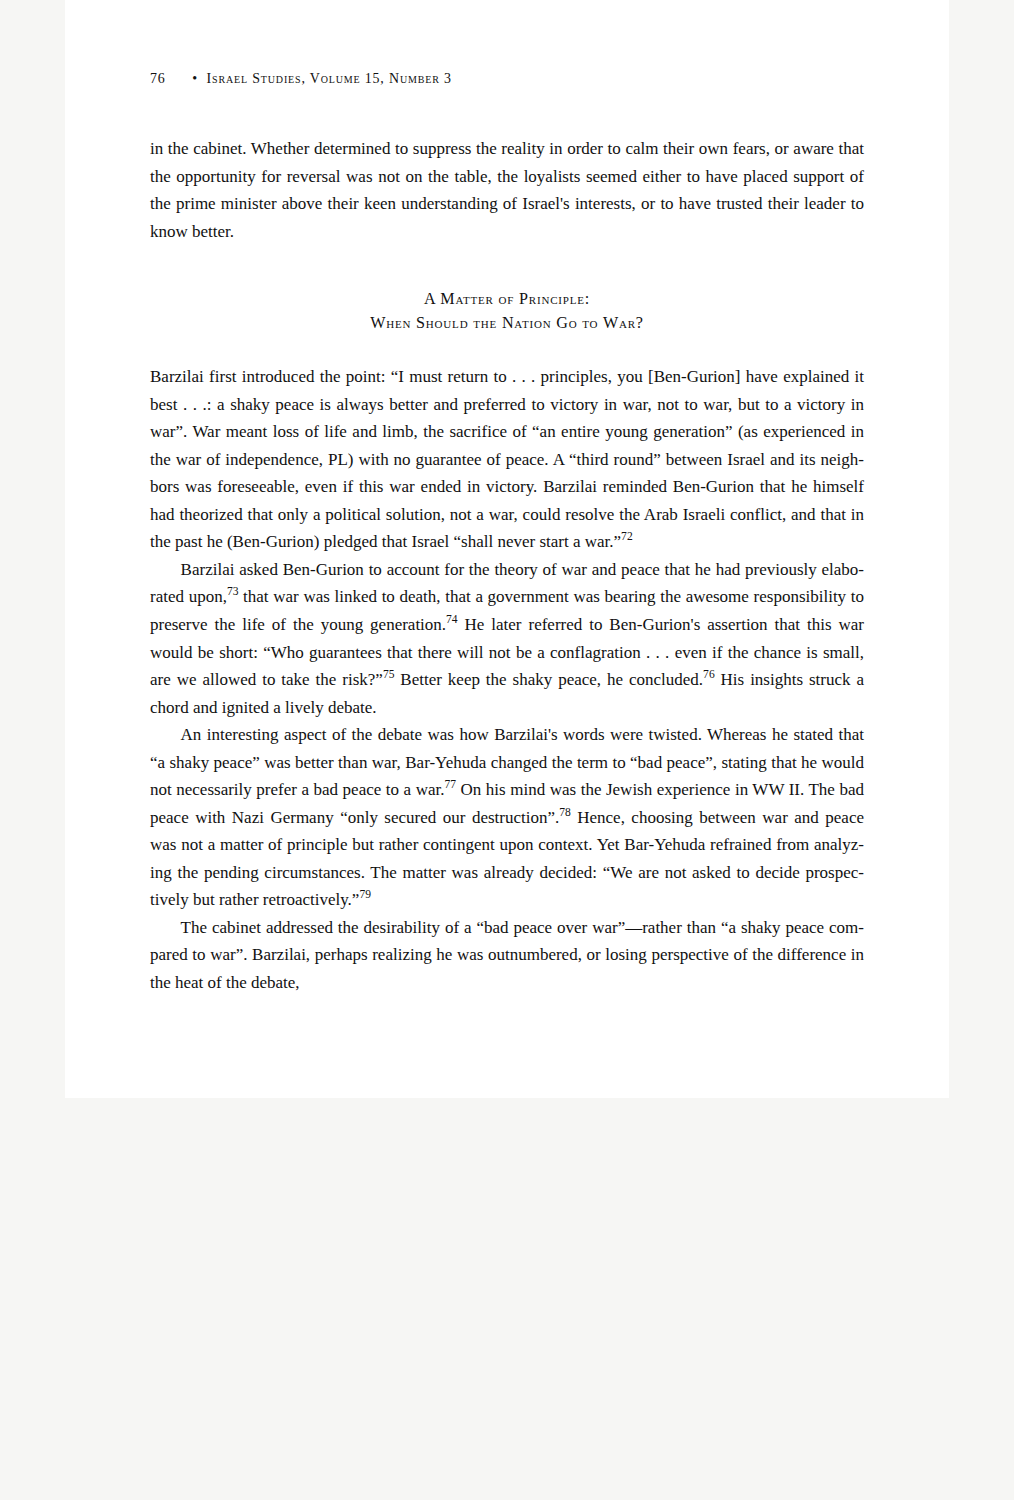76 • Israel Studies, Volume 15, Number 3
in the cabinet. Whether determined to suppress the reality in order to calm their own fears, or aware that the opportunity for reversal was not on the table, the loyalists seemed either to have placed support of the prime minister above their keen understanding of Israel's interests, or to have trusted their leader to know better.
A Matter of Principle:
When Should the Nation Go to War?
Barzilai first introduced the point: “I must return to . . . principles, you [Ben-Gurion] have explained it best . . .: a shaky peace is always better and preferred to victory in war, not to war, but to a victory in war”. War meant loss of life and limb, the sacrifice of “an entire young generation” (as experienced in the war of independence, PL) with no guarantee of peace. A “third round” between Israel and its neighbors was foreseeable, even if this war ended in victory. Barzilai reminded Ben-Gurion that he himself had theorized that only a political solution, not a war, could resolve the Arab Israeli conflict, and that in the past he (Ben-Gurion) pledged that Israel “shall never start a war.”72
Barzilai asked Ben-Gurion to account for the theory of war and peace that he had previously elaborated upon,73 that war was linked to death, that a government was bearing the awesome responsibility to preserve the life of the young generation.74 He later referred to Ben-Gurion's assertion that this war would be short: “Who guarantees that there will not be a conflagration . . . even if the chance is small, are we allowed to take the risk?”75 Better keep the shaky peace, he concluded.76 His insights struck a chord and ignited a lively debate.
An interesting aspect of the debate was how Barzilai's words were twisted. Whereas he stated that “a shaky peace” was better than war, Bar-Yehuda changed the term to “bad peace”, stating that he would not necessarily prefer a bad peace to a war.77 On his mind was the Jewish experience in WW II. The bad peace with Nazi Germany “only secured our destruction”.78 Hence, choosing between war and peace was not a matter of principle but rather contingent upon context. Yet Bar-Yehuda refrained from analyzing the pending circumstances. The matter was already decided: “We are not asked to decide prospectively but rather retroactively.”79
The cabinet addressed the desirability of a “bad peace over war”—rather than “a shaky peace compared to war”. Barzilai, perhaps realizing he was outnumbered, or losing perspective of the difference in the heat of the debate,